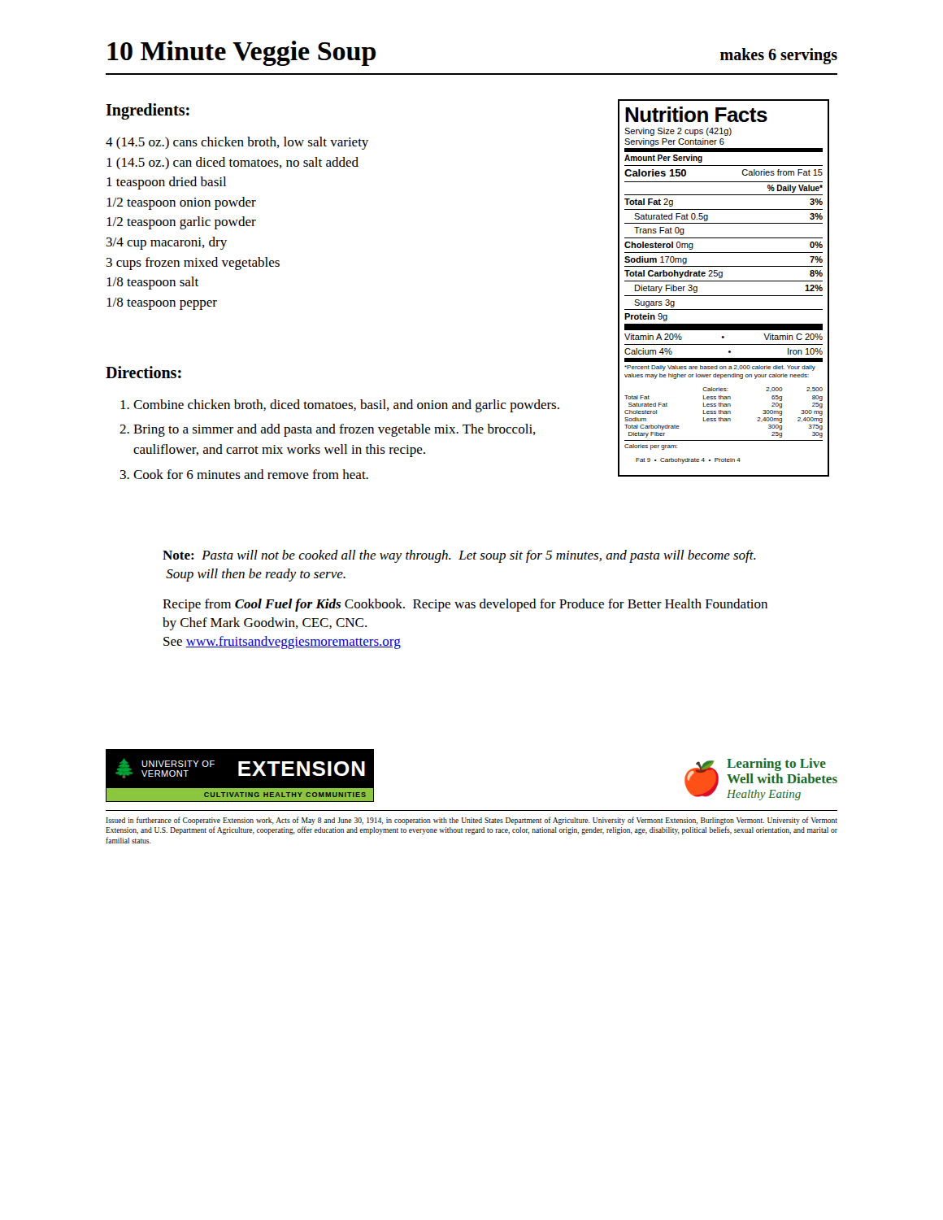10 Minute Veggie Soup
makes 6 servings
Ingredients:
4 (14.5 oz.) cans chicken broth, low salt variety
1 (14.5 oz.) can diced tomatoes, no salt added
1 teaspoon dried basil
1/2 teaspoon onion powder
1/2 teaspoon garlic powder
3/4 cup macaroni, dry
3 cups frozen mixed vegetables
1/8 teaspoon salt
1/8 teaspoon pepper
Directions:
Combine chicken broth, diced tomatoes, basil, and onion and garlic powders.
Bring to a simmer and add pasta and frozen vegetable mix. The broccoli, cauliflower, and carrot mix works well in this recipe.
Cook for 6 minutes and remove from heat.
Nutrition Facts
Serving Size 2 cups (421g)
Servings Per Container 6
Amount Per Serving
Calories 150 Calories from Fat 15
% Daily Value*
Total Fat 2g 3%
Saturated Fat 0.5g 3%
Trans Fat 0g
Cholesterol 0mg 0%
Sodium 170mg 7%
Total Carbohydrate 25g 8%
Dietary Fiber 3g 12%
Sugars 3g
Protein 9g
Vitamin A 20% • Vitamin C 20%
Calcium 4% • Iron 10%
*Percent Daily Values are based on a 2,000 calorie diet. Your daily values may be higher or lower depending on your calorie needs:
| | Calories: | 2,000 | 2,500 |
| Total Fat | Less than | 65g | 80g |
| Saturated Fat | Less than | 20g | 25g |
| Cholesterol | Less than | 300mg | 300 mg |
| Sodium | Less than | 2,400mg | 2,400mg |
| Total Carbohydrate | | 300g | 375g |
| Dietary Fiber | | 25g | 30g |
Calories per gram:
Fat 9 • Carbohydrate 4 • Protein 4
Note: Pasta will not be cooked all the way through. Let soup sit for 5 minutes, and pasta will become soft. Soup will then be ready to serve.
Recipe from Cool Fuel for Kids Cookbook. Recipe was developed for Produce for Better Health Foundation by Chef Mark Goodwin, CEC, CNC.
See www.fruitsandveggiesmorematters.org
🌲 UNIVERSITY OF
VERMONT EXTENSION
CULTIVATING HEALTHY COMMUNITIES
🍎 Learning to Live
Well with Diabetes
Healthy Eating
Issued in furtherance of Cooperative Extension work, Acts of May 8 and June 30, 1914, in cooperation with the United States Department of Agriculture. University of Vermont Extension, Burlington Vermont. University of Vermont Extension, and U.S. Department of Agriculture, cooperating, offer education and employment to everyone without regard to race, color, national origin, gender, religion, age, disability, political beliefs, sexual orientation, and marital or familial status.